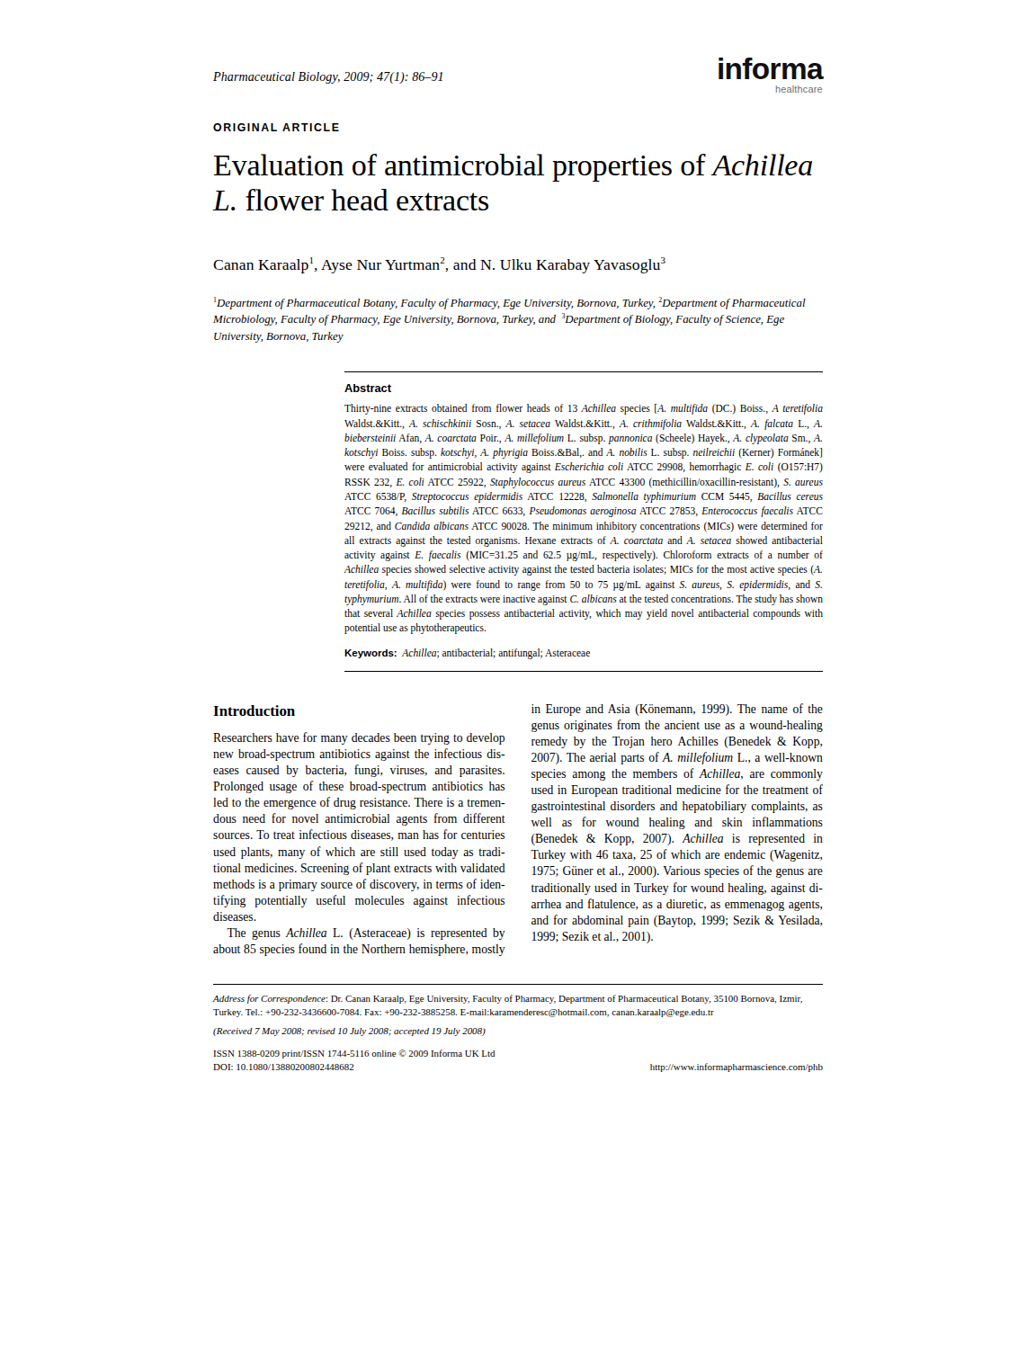Pharmaceutical Biology, 2009; 47(1): 86–91
informa
healthcare
ORIGINAL ARTICLE
Evaluation of antimicrobial properties of Achillea L. flower head extracts
Canan Karaalp1, Ayse Nur Yurtman2, and N. Ulku Karabay Yavasoglu3
1Department of Pharmaceutical Botany, Faculty of Pharmacy, Ege University, Bornova, Turkey, 2Department of Pharmaceutical Microbiology, Faculty of Pharmacy, Ege University, Bornova, Turkey, and 3Department of Biology, Faculty of Science, Ege University, Bornova, Turkey
Abstract
Thirty-nine extracts obtained from flower heads of 13 Achillea species [A. multifida (DC.) Boiss., A teretifolia Waldst.&Kitt., A. schischkinii Sosn., A. setacea Waldst.&Kitt., A. crithmifolia Waldst.&Kitt., A. falcata L., A. biebersteinii Afan, A. coarctata Poir., A. millefolium L. subsp. pannonica (Scheele) Hayek., A. clypeolata Sm., A. kotschyi Boiss. subsp. kotschyi, A. phyrigia Boiss.&Bal,. and A. nobilis L. subsp. neilreichii (Kerner) Formánek] were evaluated for antimicrobial activity against Escherichia coli ATCC 29908, hemorrhagic E. coli (O157:H7) RSSK 232, E. coli ATCC 25922, Staphylococcus aureus ATCC 43300 (methicillin/oxacillin-resistant), S. aureus ATCC 6538/P, Streptococcus epidermidis ATCC 12228, Salmonella typhimurium CCM 5445, Bacillus cereus ATCC 7064, Bacillus subtilis ATCC 6633, Pseudomonas aeroginosa ATCC 27853, Enterococcus faecalis ATCC 29212, and Candida albicans ATCC 90028. The minimum inhibitory concentrations (MICs) were determined for all extracts against the tested organisms. Hexane extracts of A. coarctata and A. setacea showed antibacterial activity against E. faecalis (MIC=31.25 and 62.5 µg/mL, respectively). Chloroform extracts of a number of Achillea species showed selective activity against the tested bacteria isolates; MICs for the most active species (A. teretifolia, A. multifida) were found to range from 50 to 75 µg/mL against S. aureus, S. epidermidis, and S. typhymurium. All of the extracts were inactive against C. albicans at the tested concentrations. The study has shown that several Achillea species possess antibacterial activity, which may yield novel antibacterial compounds with potential use as phytotherapeutics.
Keywords: Achillea; antibacterial; antifungal; Asteraceae
Introduction
Researchers have for many decades been trying to develop new broad-spectrum antibiotics against the infectious diseases caused by bacteria, fungi, viruses, and parasites. Prolonged usage of these broad-spectrum antibiotics has led to the emergence of drug resistance. There is a tremendous need for novel antimicrobial agents from different sources. To treat infectious diseases, man has for centuries used plants, many of which are still used today as traditional medicines. Screening of plant extracts with validated methods is a primary source of discovery, in terms of identifying potentially useful molecules against infectious diseases.
The genus Achillea L. (Asteraceae) is represented by about 85 species found in the Northern hemisphere, mostly in Europe and Asia (Könemann, 1999). The name of the genus originates from the ancient use as a wound-healing remedy by the Trojan hero Achilles (Benedek & Kopp, 2007). The aerial parts of A. millefolium L., a well-known species among the members of Achillea, are commonly used in European traditional medicine for the treatment of gastrointestinal disorders and hepatobiliary complaints, as well as for wound healing and skin inflammations (Benedek & Kopp, 2007). Achillea is represented in Turkey with 46 taxa, 25 of which are endemic (Wagenitz, 1975; Güner et al., 2000). Various species of the genus are traditionally used in Turkey for wound healing, against diarrhea and flatulence, as a diuretic, as emmenagog agents, and for abdominal pain (Baytop, 1999; Sezik & Yesilada, 1999; Sezik et al., 2001).
Address for Correspondence: Dr. Canan Karaalp, Ege University, Faculty of Pharmacy, Department of Pharmaceutical Botany, 35100 Bornova, Izmir, Turkey. Tel.: +90-232-3436600-7084. Fax: +90-232-3885258. E-mail:karamenderesc@hotmail.com, canan.karaalp@ege.edu.tr
(Received 7 May 2008; revised 10 July 2008; accepted 19 July 2008)
ISSN 1388-0209 print/ISSN 1744-5116 online © 2009 Informa UK Ltd
DOI: 10.1080/13880200802448682
http://www.informapharmascience.com/phb